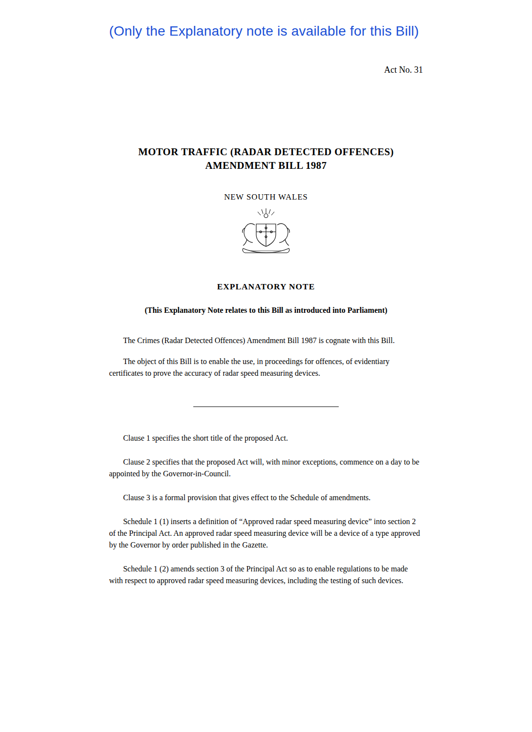(Only the Explanatory note is available for this Bill)
Act No. 31
MOTOR TRAFFIC (RADAR DETECTED OFFENCES)
AMENDMENT BILL 1987
NEW SOUTH WALES
EXPLANATORY NOTE
(This Explanatory Note relates to this Bill as introduced into Parliament)
The Crimes (Radar Detected Offences) Amendment Bill 1987 is cognate with this Bill.
The object of this Bill is to enable the use, in proceedings for offences, of evidentiary certificates to prove the accuracy of radar speed measuring devices.
Clause 1 specifies the short title of the proposed Act.
Clause 2 specifies that the proposed Act will, with minor exceptions, commence on a day to be appointed by the Governor-in-Council.
Clause 3 is a formal provision that gives effect to the Schedule of amendments.
Schedule 1 (1) inserts a definition of “Approved radar speed measuring device” into section 2 of the Principal Act. An approved radar speed measuring device will be a device of a type approved by the Governor by order published in the Gazette.
Schedule 1 (2) amends section 3 of the Principal Act so as to enable regulations to be made with respect to approved radar speed measuring devices, including the testing of such devices.